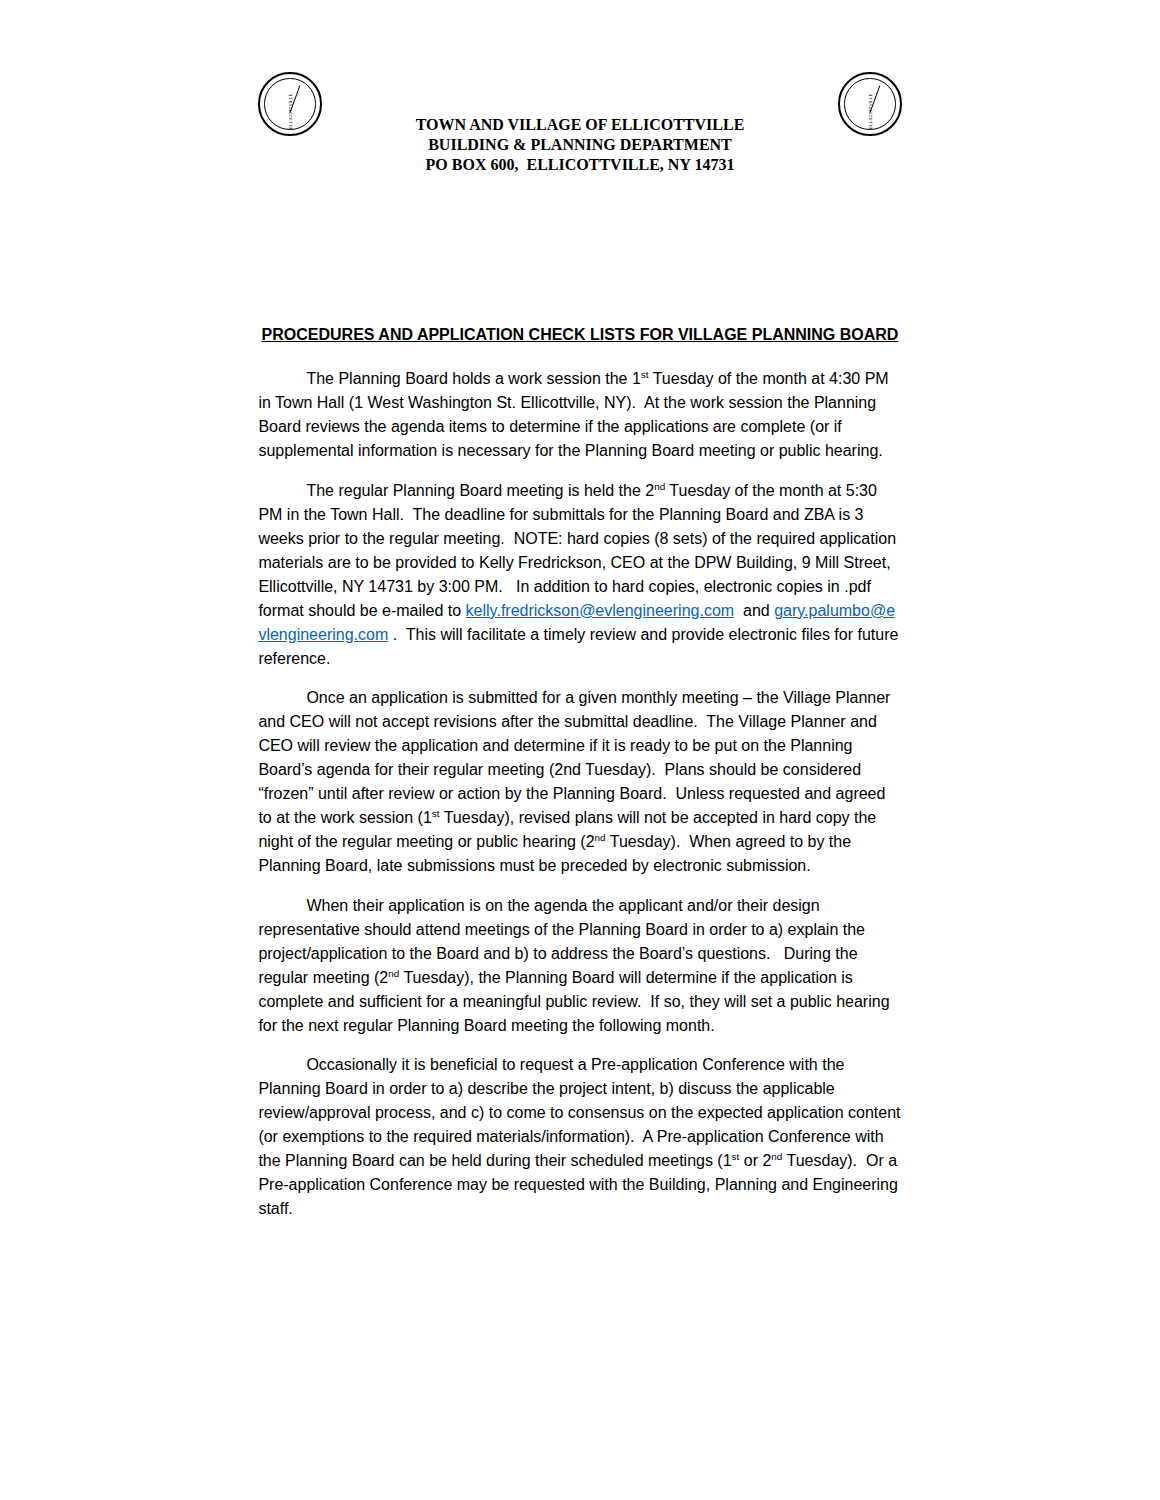ELLICOTTVILLE
TOWN AND VILLAGE OF ELLICOTTVILLE
BUILDING & PLANNING DEPARTMENT
PO BOX 600, ELLICOTTVILLE, NY 14731
ELLICOTTVILLE
PROCEDURES AND APPLICATION CHECK LISTS FOR VILLAGE PLANNING BOARD
The Planning Board holds a work session the 1st Tuesday of the month at 4:30 PM in Town Hall (1 West Washington St. Ellicottville, NY). At the work session the Planning Board reviews the agenda items to determine if the applications are complete (or if supplemental information is necessary for the Planning Board meeting or public hearing.
The regular Planning Board meeting is held the 2nd Tuesday of the month at 5:30 PM in the Town Hall. The deadline for submittals for the Planning Board and ZBA is 3 weeks prior to the regular meeting. NOTE: hard copies (8 sets) of the required application materials are to be provided to Kelly Fredrickson, CEO at the DPW Building, 9 Mill Street, Ellicottville, NY 14731 by 3:00 PM. In addition to hard copies, electronic copies in .pdf format should be e-mailed to kelly.fredrickson@evlengineering.com and gary.palumbo@evlengineering.com . This will facilitate a timely review and provide electronic files for future reference.
Once an application is submitted for a given monthly meeting – the Village Planner and CEO will not accept revisions after the submittal deadline. The Village Planner and CEO will review the application and determine if it is ready to be put on the Planning Board’s agenda for their regular meeting (2nd Tuesday). Plans should be considered “frozen” until after review or action by the Planning Board. Unless requested and agreed to at the work session (1st Tuesday), revised plans will not be accepted in hard copy the night of the regular meeting or public hearing (2nd Tuesday). When agreed to by the Planning Board, late submissions must be preceded by electronic submission.
When their application is on the agenda the applicant and/or their design representative should attend meetings of the Planning Board in order to a) explain the project/application to the Board and b) to address the Board’s questions. During the regular meeting (2nd Tuesday), the Planning Board will determine if the application is complete and sufficient for a meaningful public review. If so, they will set a public hearing for the next regular Planning Board meeting the following month.
Occasionally it is beneficial to request a Pre-application Conference with the Planning Board in order to a) describe the project intent, b) discuss the applicable review/approval process, and c) to come to consensus on the expected application content (or exemptions to the required materials/information). A Pre-application Conference with the Planning Board can be held during their scheduled meetings (1st or 2nd Tuesday). Or a Pre-application Conference may be requested with the Building, Planning and Engineering staff.